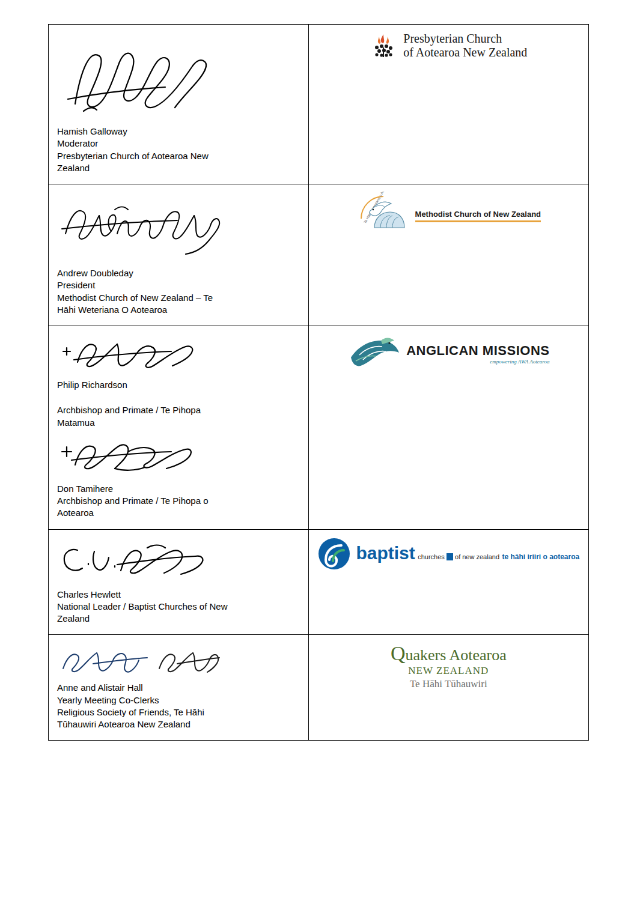| Hamish Galloway Moderator Presbyterian Church of Aotearoa New Zealand | Presbyterian Church of Aotearoa New Zealand |
| Andrew Doubleday President Methodist Church of New Zealand – Te Hāhi Weteriana O Aotearoa | Te Hāhi Weteriana o Aotearoa Methodist Church of New Zealand |
| Philip Richardson Archbishop and Primate / Te Pihopa Matamua Don Tamihere Archbishop and Primate / Te Pihopa o Aotearoa | ANGLICAN MISSIONS empowering AWA Aotearoa |
| Charles Hewlett National Leader / Baptist Churches of New Zealand | baptist churches of new zealand te hāhi iriiri o aotearoa |
| Anne and Alistair Hall Yearly Meeting Co-Clerks Religious Society of Friends, Te Hāhi Tūhauwiri Aotearoa New Zealand | Q uakers Aotearoa NEW ZEALAND Te Hāhi Tūhauwiri |